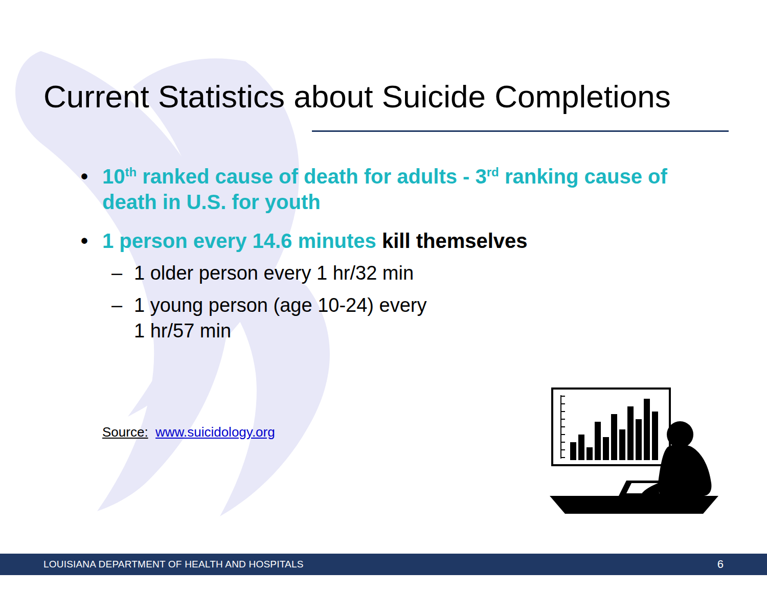Current Statistics about Suicide Completions
10th ranked cause of death for adults - 3rd ranking cause of death in U.S. for youth
1 person every 14.6 minutes kill themselves
1 older person every 1 hr/32 min
1 young person (age 10-24) every
1 hr/57 min
Source: www.suicidology.org
LOUISIANA DEPARTMENT OF HEALTH AND HOSPITALS
6